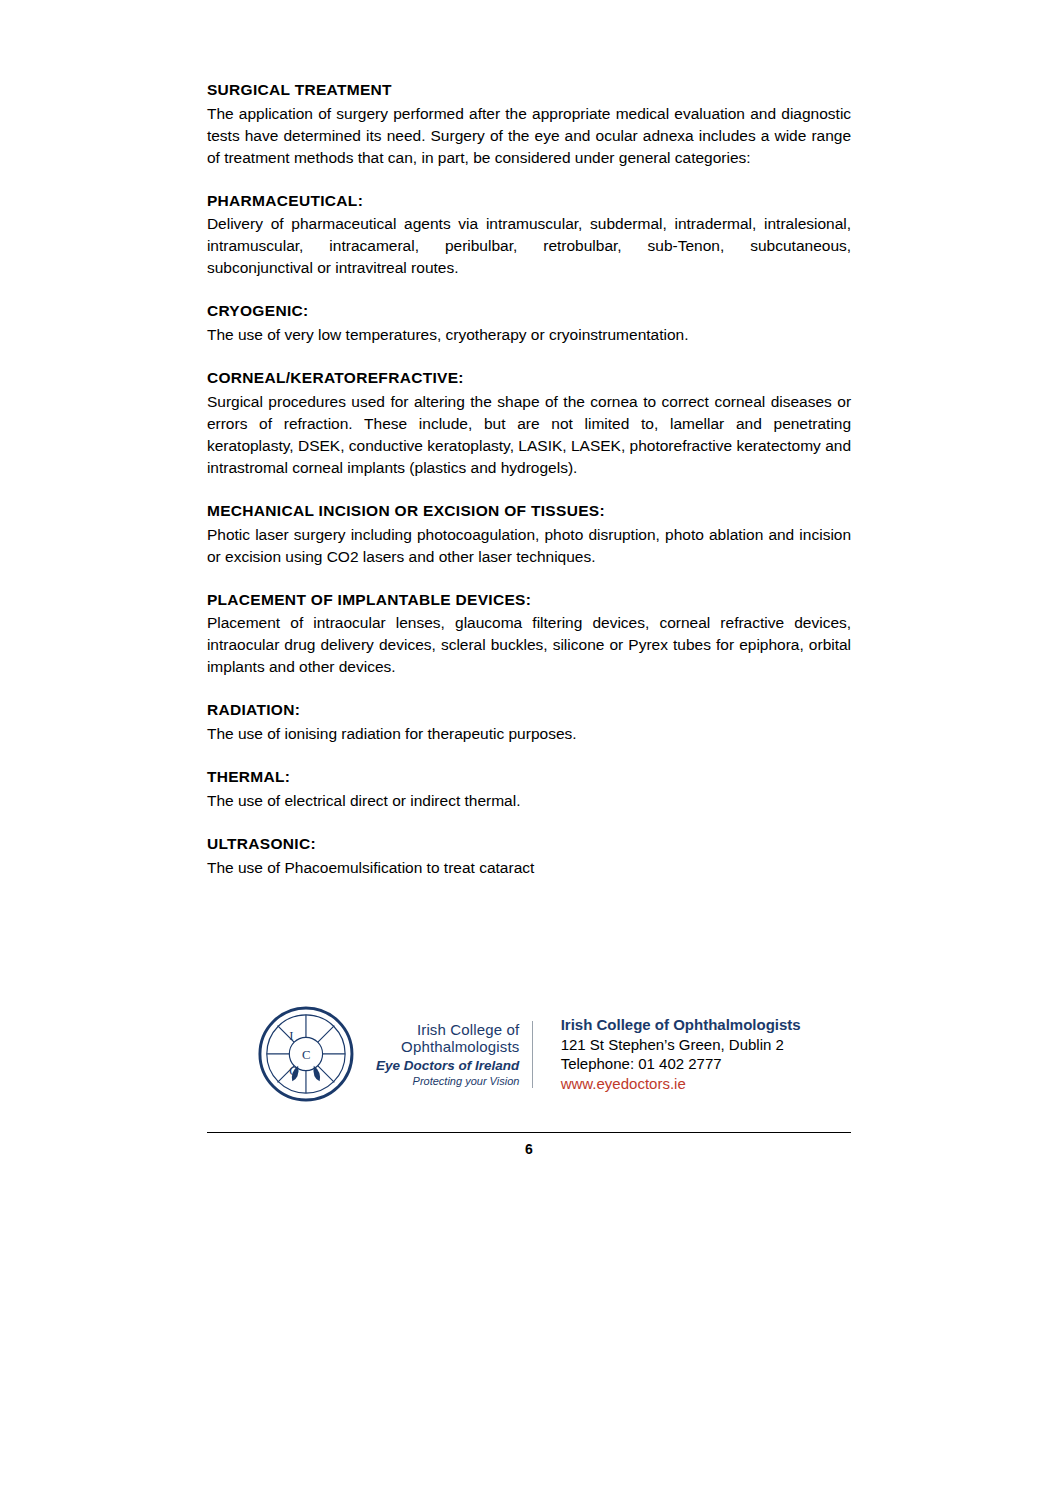Surgical Treatment
The application of surgery performed after the appropriate medical evaluation and diagnostic tests have determined its need. Surgery of the eye and ocular adnexa includes a wide range of treatment methods that can, in part, be considered under general categories:
Pharmaceutical:
Delivery of pharmaceutical agents via intramuscular, subdermal, intradermal, intralesional, intramuscular, intracameral, peribulbar, retrobulbar, sub-Tenon, subcutaneous, subconjunctival or intravitreal routes.
Cryogenic:
The use of very low temperatures, cryotherapy or cryoinstrumentation.
Corneal/Keratorefractive:
Surgical procedures used for altering the shape of the cornea to correct corneal diseases or errors of refraction. These include, but are not limited to, lamellar and penetrating keratoplasty, DSEK, conductive keratoplasty, LASIK, LASEK, photorefractive keratectomy and intrastromal corneal implants (plastics and hydrogels).
Mechanical Incision or Excision of Tissues:
Photic laser surgery including photocoagulation, photo disruption, photo ablation and incision or excision using CO2 lasers and other laser techniques.
Placement of Implantable Devices:
Placement of intraocular lenses, glaucoma filtering devices, corneal refractive devices, intraocular drug delivery devices, scleral buckles, silicone or Pyrex tubes for epiphora, orbital implants and other devices.
Radiation:
The use of ionising radiation for therapeutic purposes.
Thermal:
The use of electrical direct or indirect thermal.
Ultrasonic:
The use of Phacoemulsification to treat cataract
I C O
Irish College of Ophthalmologists Eye Doctors of Ireland Protecting your Vision
Irish College of Ophthalmologists
121 St Stephen’s Green, Dublin 2
Telephone: 01 402 2777
www.eyedoctors.ie
6